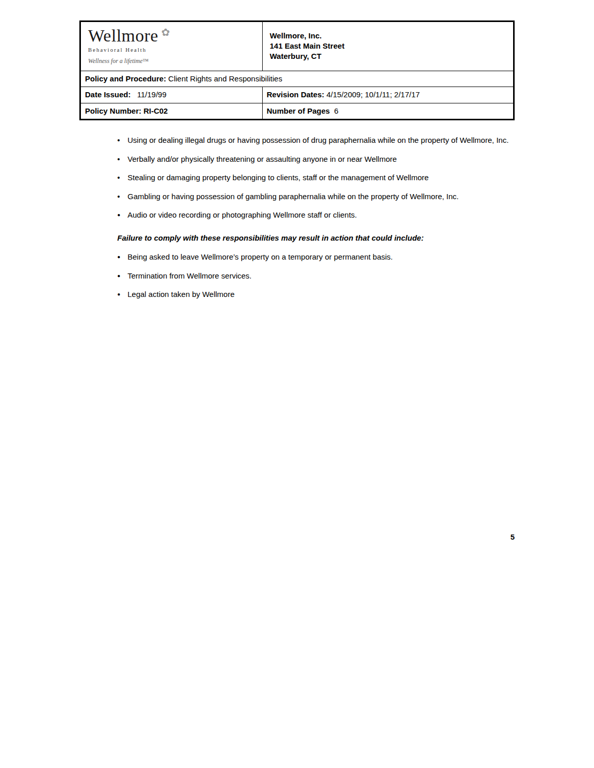| Wellmore ✿ Behavioral Health Wellness for a lifetime™ | Wellmore, Inc. 141 East Main Street Waterbury, CT |
| Policy and Procedure: Client Rights and Responsibilities |
| Date Issued: 11/19/99 | Revision Dates: 4/15/2009; 10/1/11; 2/17/17 |
| Policy Number: RI-C02 | Number of Pages 6 |
Using or dealing illegal drugs or having possession of drug paraphernalia while on the property of Wellmore, Inc.
Verbally and/or physically threatening or assaulting anyone in or near Wellmore
Stealing or damaging property belonging to clients, staff or the management of Wellmore
Gambling or having possession of gambling paraphernalia while on the property of Wellmore, Inc.
Audio or video recording or photographing Wellmore staff or clients.
Failure to comply with these responsibilities may result in action that could include:
Being asked to leave Wellmore’s property on a temporary or permanent basis.
Termination from Wellmore services.
Legal action taken by Wellmore
5